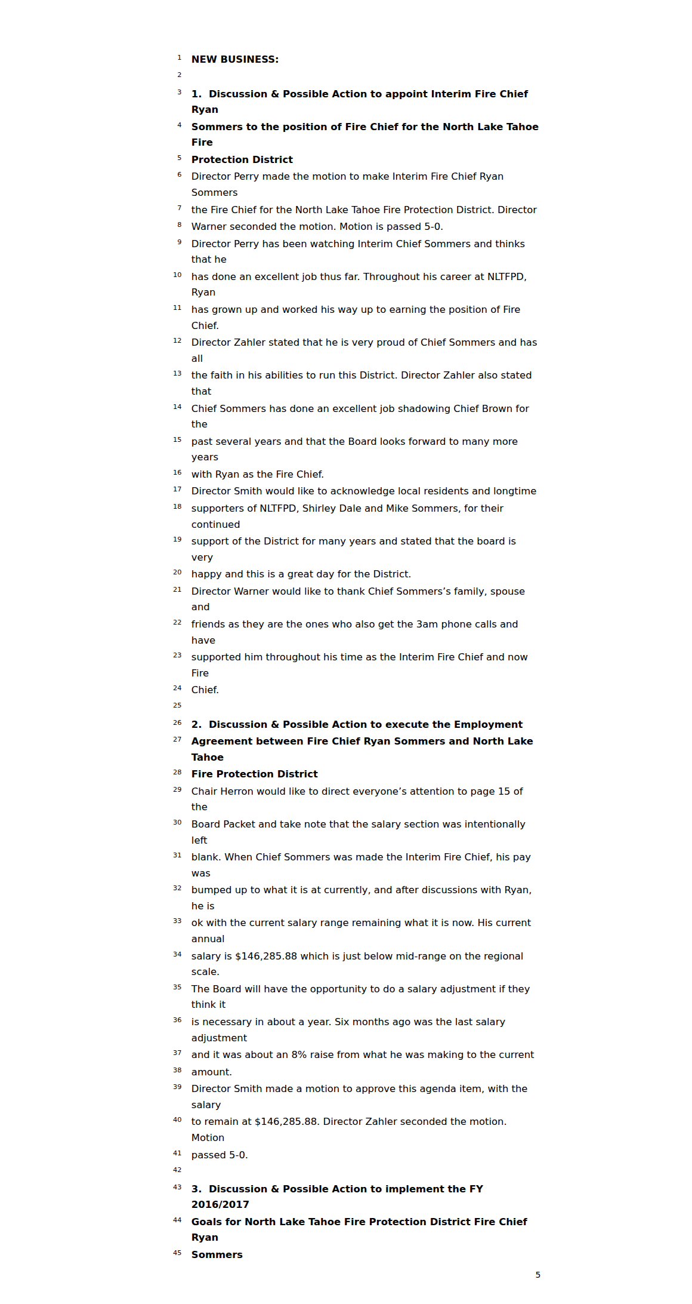| 1 | NEW BUSINESS: |
| 2 | |
| 3 | 1. Discussion & Possible Action to appoint Interim Fire Chief Ryan |
| 4 | Sommers to the position of Fire Chief for the North Lake Tahoe Fire |
| 5 | Protection District |
| 6 | Director Perry made the motion to make Interim Fire Chief Ryan Sommers |
| 7 | the Fire Chief for the North Lake Tahoe Fire Protection District. Director |
| 8 | Warner seconded the motion. Motion is passed 5-0. |
| 9 | Director Perry has been watching Interim Chief Sommers and thinks that he |
| 10 | has done an excellent job thus far. Throughout his career at NLTFPD, Ryan |
| 11 | has grown up and worked his way up to earning the position of Fire Chief. |
| 12 | Director Zahler stated that he is very proud of Chief Sommers and has all |
| 13 | the faith in his abilities to run this District. Director Zahler also stated that |
| 14 | Chief Sommers has done an excellent job shadowing Chief Brown for the |
| 15 | past several years and that the Board looks forward to many more years |
| 16 | with Ryan as the Fire Chief. |
| 17 | Director Smith would like to acknowledge local residents and longtime |
| 18 | supporters of NLTFPD, Shirley Dale and Mike Sommers, for their continued |
| 19 | support of the District for many years and stated that the board is very |
| 20 | happy and this is a great day for the District. |
| 21 | Director Warner would like to thank Chief Sommers’s family, spouse and |
| 22 | friends as they are the ones who also get the 3am phone calls and have |
| 23 | supported him throughout his time as the Interim Fire Chief and now Fire |
| 24 | Chief. |
| 25 | |
| 26 | 2. Discussion & Possible Action to execute the Employment |
| 27 | Agreement between Fire Chief Ryan Sommers and North Lake Tahoe |
| 28 | Fire Protection District |
| 29 | Chair Herron would like to direct everyone’s attention to page 15 of the |
| 30 | Board Packet and take note that the salary section was intentionally left |
| 31 | blank. When Chief Sommers was made the Interim Fire Chief, his pay was |
| 32 | bumped up to what it is at currently, and after discussions with Ryan, he is |
| 33 | ok with the current salary range remaining what it is now. His current annual |
| 34 | salary is $146,285.88 which is just below mid-range on the regional scale. |
| 35 | The Board will have the opportunity to do a salary adjustment if they think it |
| 36 | is necessary in about a year. Six months ago was the last salary adjustment |
| 37 | and it was about an 8% raise from what he was making to the current |
| 38 | amount. |
| 39 | Director Smith made a motion to approve this agenda item, with the salary |
| 40 | to remain at $146,285.88. Director Zahler seconded the motion. Motion |
| 41 | passed 5-0. |
| 42 | |
| 43 | 3. Discussion & Possible Action to implement the FY 2016/2017 |
| 44 | Goals for North Lake Tahoe Fire Protection District Fire Chief Ryan |
| 45 | Sommers |
5